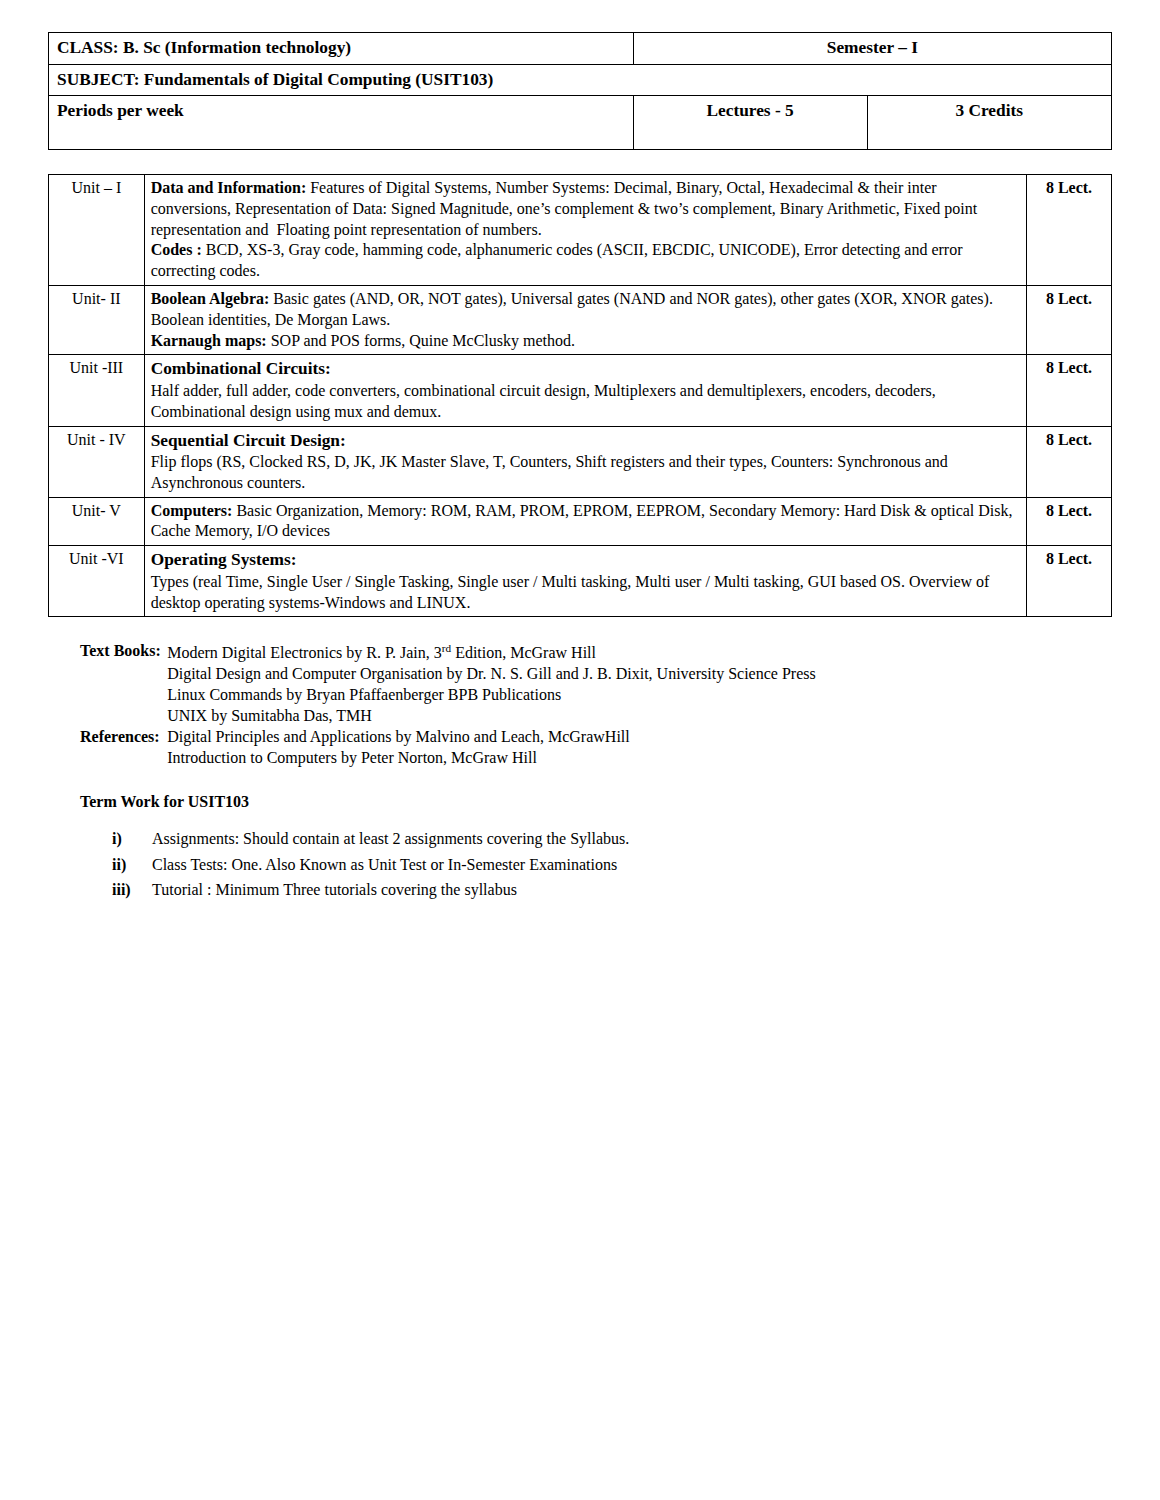| CLASS: B. Sc (Information technology) | Semester – I |
| SUBJECT: Fundamentals of Digital Computing (USIT103) |
| Periods per week | Lectures - 5 | 3 Credits |
| Unit – I | Data and Information: Features of Digital Systems, Number Systems: Decimal, Binary, Octal, Hexadecimal & their inter conversions, Representation of Data: Signed Magnitude, one’s complement & two’s complement, Binary Arithmetic, Fixed point representation and Floating point representation of numbers. Codes : BCD, XS-3, Gray code, hamming code, alphanumeric codes (ASCII, EBCDIC, UNICODE), Error detecting and error correcting codes. | 8 Lect. |
| Unit- II | Boolean Algebra: Basic gates (AND, OR, NOT gates), Universal gates (NAND and NOR gates), other gates (XOR, XNOR gates). Boolean identities, De Morgan Laws. Karnaugh maps: SOP and POS forms, Quine McClusky method. | 8 Lect. |
| Unit -III | Combinational Circuits: Half adder, full adder, code converters, combinational circuit design, Multiplexers and demultiplexers, encoders, decoders, Combinational design using mux and demux. | 8 Lect. |
| Unit - IV | Sequential Circuit Design: Flip flops (RS, Clocked RS, D, JK, JK Master Slave, T, Counters, Shift registers and their types, Counters: Synchronous and Asynchronous counters. | 8 Lect. |
| Unit- V | Computers: Basic Organization, Memory: ROM, RAM, PROM, EPROM, EEPROM, Secondary Memory: Hard Disk & optical Disk, Cache Memory, I/O devices | 8 Lect. |
| Unit -VI | Operating Systems: Types (real Time, Single User / Single Tasking, Single user / Multi tasking, Multi user / Multi tasking, GUI based OS. Overview of desktop operating systems-Windows and LINUX. | 8 Lect. |
| Text Books: | Modern Digital Electronics by R. P. Jain, 3 rd Edition, McGraw Hill Digital Design and Computer Organisation by Dr. N. S. Gill and J. B. Dixit, University Science Press Linux Commands by Bryan Pfaffaenberger BPB Publications UNIX by Sumitabha Das, TMH |
| References: | Digital Principles and Applications by Malvino and Leach, McGrawHill Introduction to Computers by Peter Norton, McGraw Hill |
Term Work for USIT103
i) Assignments: Should contain at least 2 assignments covering the Syllabus.
ii) Class Tests: One. Also Known as Unit Test or In-Semester Examinations
iii) Tutorial : Minimum Three tutorials covering the syllabus